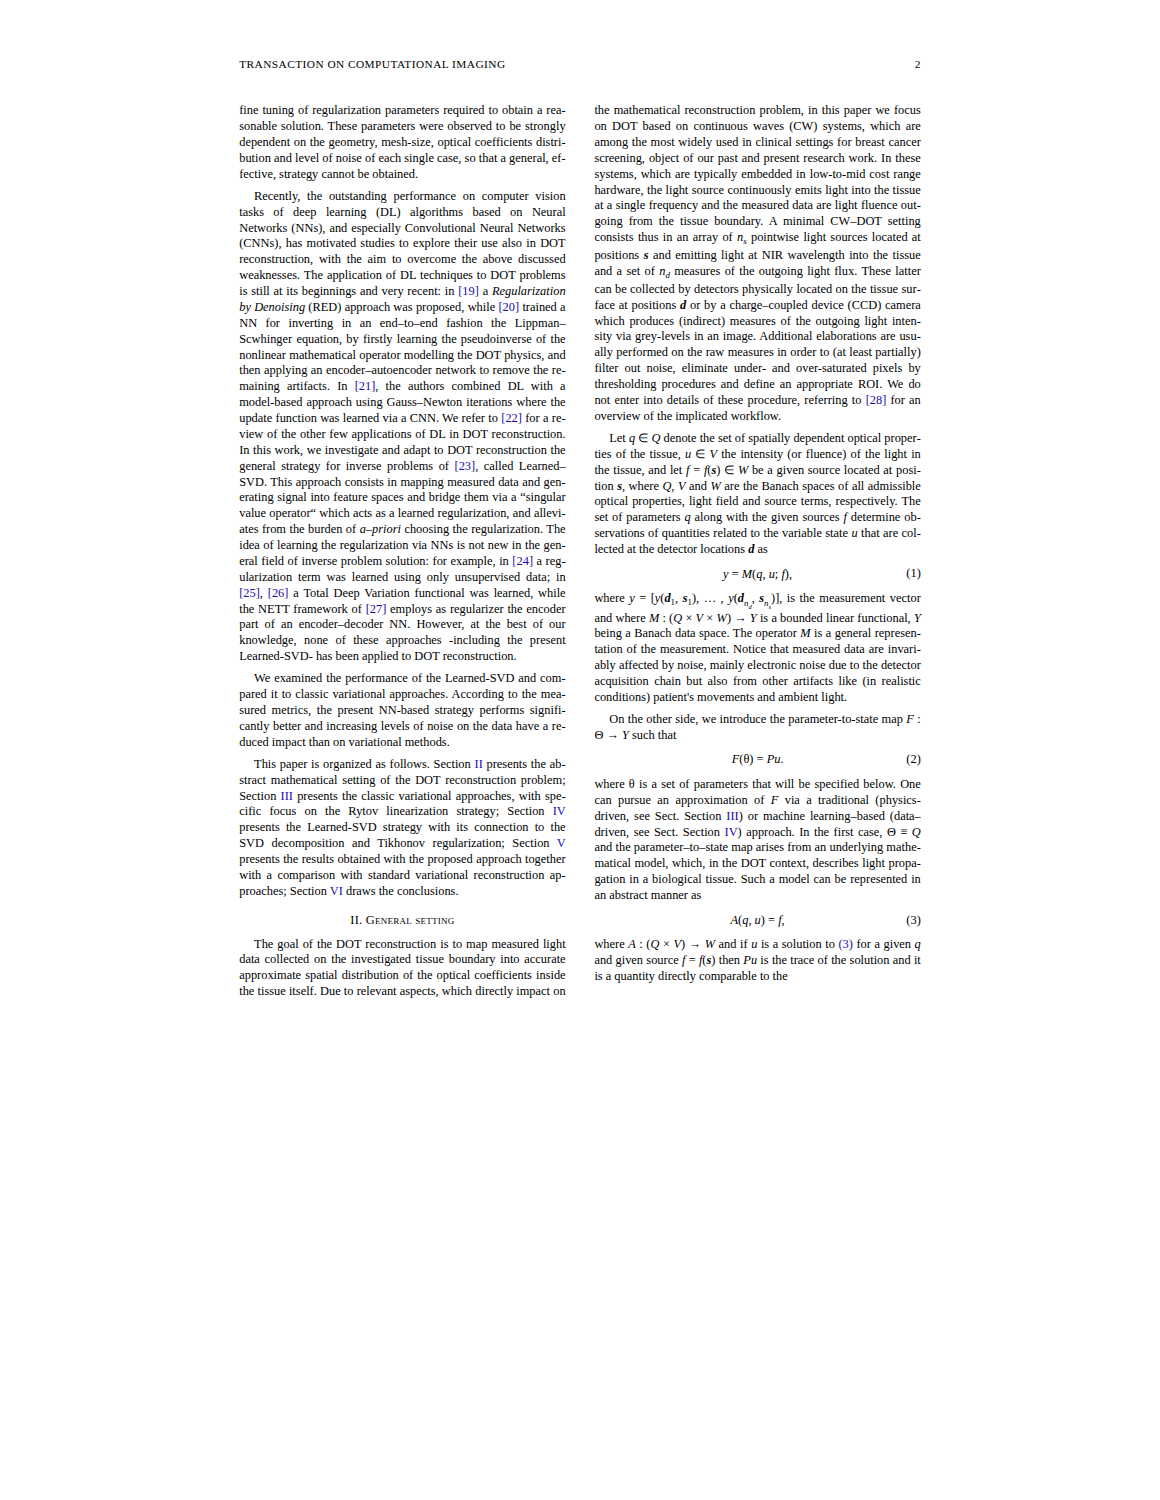TRANSACTION ON COMPUTATIONAL IMAGING 2
fine tuning of regularization parameters required to obtain a reasonable solution. These parameters were observed to be strongly dependent on the geometry, mesh-size, optical coefficients distribution and level of noise of each single case, so that a general, effective, strategy cannot be obtained.
Recently, the outstanding performance on computer vision tasks of deep learning (DL) algorithms based on Neural Networks (NNs), and especially Convolutional Neural Networks (CNNs), has motivated studies to explore their use also in DOT reconstruction, with the aim to overcome the above discussed weaknesses. The application of DL techniques to DOT problems is still at its beginnings and very recent: in [19] a Regularization by Denoising (RED) approach was proposed, while [20] trained a NN for inverting in an end–to–end fashion the Lippman–Scwhinger equation, by firstly learning the pseudoinverse of the nonlinear mathematical operator modelling the DOT physics, and then applying an encoder–autoencoder network to remove the remaining artifacts. In [21], the authors combined DL with a model-based approach using Gauss–Newton iterations where the update function was learned via a CNN. We refer to [22] for a review of the other few applications of DL in DOT reconstruction. In this work, we investigate and adapt to DOT reconstruction the general strategy for inverse problems of [23], called Learned–SVD. This approach consists in mapping measured data and generating signal into feature spaces and bridge them via a “singular value operator“ which acts as a learned regularization, and alleviates from the burden of a–priori choosing the regularization. The idea of learning the regularization via NNs is not new in the general field of inverse problem solution: for example, in [24] a regularization term was learned using only unsupervised data; in [25], [26] a Total Deep Variation functional was learned, while the NETT framework of [27] employs as regularizer the encoder part of an encoder–decoder NN. However, at the best of our knowledge, none of these approaches -including the present Learned-SVD- has been applied to DOT reconstruction.
We examined the performance of the Learned-SVD and compared it to classic variational approaches. According to the measured metrics, the present NN-based strategy performs significantly better and increasing levels of noise on the data have a reduced impact than on variational methods.
This paper is organized as follows. Section II presents the abstract mathematical setting of the DOT reconstruction problem; Section III presents the classic variational approaches, with specific focus on the Rytov linearization strategy; Section IV presents the Learned-SVD strategy with its connection to the SVD decomposition and Tikhonov regularization; Section V presents the results obtained with the proposed approach together with a comparison with standard variational reconstruction approaches; Section VI draws the conclusions.
II. General setting
The goal of the DOT reconstruction is to map measured light data collected on the investigated tissue boundary into accurate approximate spatial distribution of the optical coefficients inside the tissue itself. Due to relevant aspects, which directly impact on the mathematical reconstruction problem, in this paper we focus on DOT based on continuous waves (CW) systems, which are among the most widely used in clinical settings for breast cancer screening, object of our past and present research work. In these systems, which are typically embedded in low-to-mid cost range hardware, the light source continuously emits light into the tissue at a single frequency and the measured data are light fluence outgoing from the tissue boundary. A minimal CW–DOT setting consists thus in an array of ns pointwise light sources located at positions s and emitting light at NIR wavelength into the tissue and a set of nd measures of the outgoing light flux. These latter can be collected by detectors physically located on the tissue surface at positions d or by a charge–coupled device (CCD) camera which produces (indirect) measures of the outgoing light intensity via grey-levels in an image. Additional elaborations are usually performed on the raw measures in order to (at least partially) filter out noise, eliminate under- and over-saturated pixels by thresholding procedures and define an appropriate ROI. We do not enter into details of these procedure, referring to [28] for an overview of the implicated workflow.
Let q ∈ Q denote the set of spatially dependent optical properties of the tissue, u ∈ V the intensity (or fluence) of the light in the tissue, and let f = f(s) ∈ W be a given source located at position s, where Q, V and W are the Banach spaces of all admissible optical properties, light field and source terms, respectively. The set of parameters q along with the given sources f determine observations of quantities related to the variable state u that are collected at the detector locations d as
y = M(q, u; f), (1)
where y = [y(d1, s1), … , y(dnd, sns)], is the measurement vector and where M : (Q × V × W) → Y is a bounded linear functional, Y being a Banach data space. The operator M is a general representation of the measurement. Notice that measured data are invariably affected by noise, mainly electronic noise due to the detector acquisition chain but also from other artifacts like (in realistic conditions) patient's movements and ambient light.
On the other side, we introduce the parameter-to-state map F : Θ → Y such that
F(θ) = Pu. (2)
where θ is a set of parameters that will be specified below. One can pursue an approximation of F via a traditional (physics-driven, see Sect. Section III) or machine learning–based (data–driven, see Sect. Section IV) approach. In the first case, Θ ≡ Q and the parameter–to–state map arises from an underlying mathematical model, which, in the DOT context, describes light propagation in a biological tissue. Such a model can be represented in an abstract manner as
A(q, u) = f, (3)
where A : (Q × V) → W and if u is a solution to (3) for a given q and given source f = f(s) then Pu is the trace of the solution and it is a quantity directly comparable to the